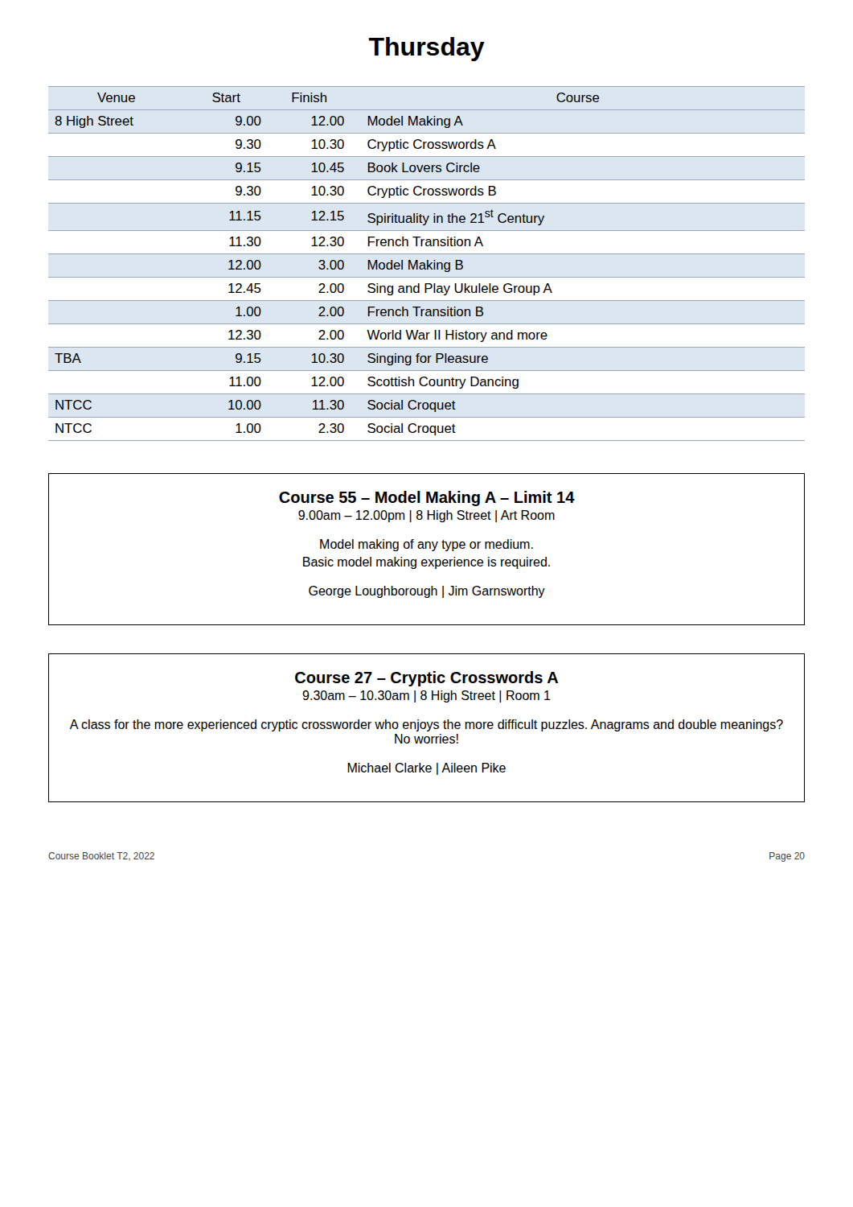Thursday
| Venue | Start | Finish | Course |
| --- | --- | --- | --- |
| 8 High Street | 9.00 | 12.00 | Model Making A |
| | 9.30 | 10.30 | Cryptic Crosswords A |
| | 9.15 | 10.45 | Book Lovers Circle |
| | 9.30 | 10.30 | Cryptic Crosswords B |
| | 11.15 | 12.15 | Spirituality in the 21 st Century |
| | 11.30 | 12.30 | French Transition A |
| | 12.00 | 3.00 | Model Making B |
| | 12.45 | 2.00 | Sing and Play Ukulele Group A |
| | 1.00 | 2.00 | French Transition B |
| | 12.30 | 2.00 | World War II History and more |
| TBA | 9.15 | 10.30 | Singing for Pleasure |
| | 11.00 | 12.00 | Scottish Country Dancing |
| NTCC | 10.00 | 11.30 | Social Croquet |
| NTCC | 1.00 | 2.30 | Social Croquet |
Course 55 – Model Making A – Limit 14
9.00am – 12.00pm | 8 High Street | Art Room
Model making of any type or medium.
Basic model making experience is required.
George Loughborough | Jim Garnsworthy
Course 27 – Cryptic Crosswords A
9.30am – 10.30am | 8 High Street | Room 1
A class for the more experienced cryptic crossworder who enjoys the more difficult puzzles. Anagrams and double meanings? No worries!
Michael Clarke | Aileen Pike
Course Booklet T2, 2022 Page 20